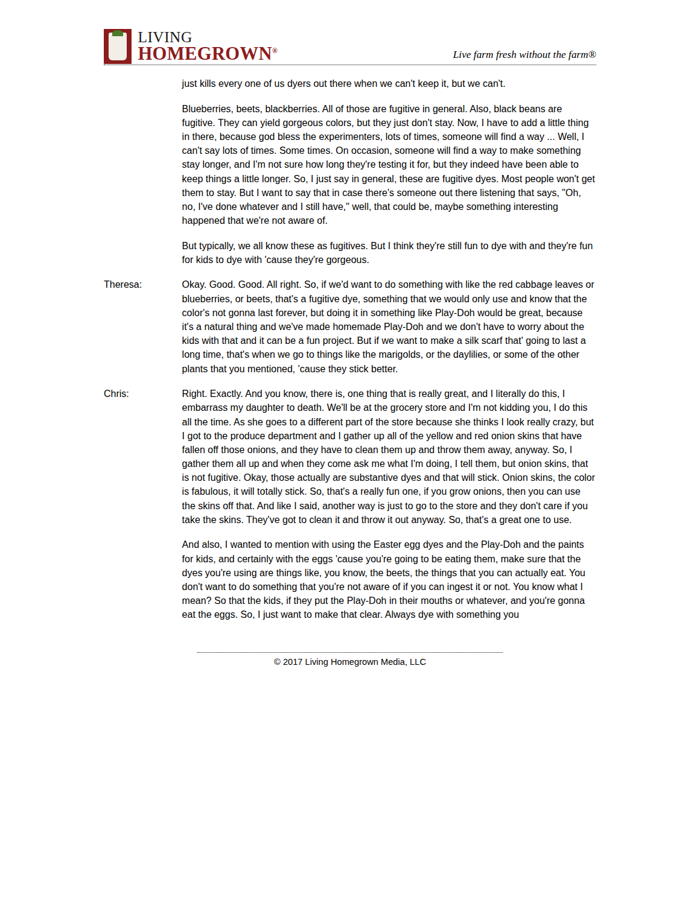LIVING HOMEGROWN®
Live farm fresh without the farm®
| | just kills every one of us dyers out there when we can't keep it, but we can't. Blueberries, beets, blackberries. All of those are fugitive in general. Also, black beans are fugitive. They can yield gorgeous colors, but they just don't stay. Now, I have to add a little thing in there, because god bless the experimenters, lots of times, someone will find a way ... Well, I can't say lots of times. Some times. On occasion, someone will find a way to make something stay longer, and I'm not sure how long they're testing it for, but they indeed have been able to keep things a little longer. So, I just say in general, these are fugitive dyes. Most people won't get them to stay. But I want to say that in case there's someone out there listening that says, "Oh, no, I've done whatever and I still have," well, that could be, maybe something interesting happened that we're not aware of. But typically, we all know these as fugitives. But I think they're still fun to dye with and they're fun for kids to dye with 'cause they're gorgeous. |
| Theresa: | Okay. Good. Good. All right. So, if we'd want to do something with like the red cabbage leaves or blueberries, or beets, that's a fugitive dye, something that we would only use and know that the color's not gonna last forever, but doing it in something like Play-Doh would be great, because it's a natural thing and we've made homemade Play-Doh and we don't have to worry about the kids with that and it can be a fun project. But if we want to make a silk scarf that' going to last a long time, that's when we go to things like the marigolds, or the daylilies, or some of the other plants that you mentioned, 'cause they stick better. |
| Chris: | Right. Exactly. And you know, there is, one thing that is really great, and I literally do this, I embarrass my daughter to death. We'll be at the grocery store and I'm not kidding you, I do this all the time. As she goes to a different part of the store because she thinks I look really crazy, but I got to the produce department and I gather up all of the yellow and red onion skins that have fallen off those onions, and they have to clean them up and throw them away, anyway. So, I gather them all up and when they come ask me what I'm doing, I tell them, but onion skins, that is not fugitive. Okay, those actually are substantive dyes and that will stick. Onion skins, the color is fabulous, it will totally stick. So, that's a really fun one, if you grow onions, then you can use the skins off that. And like I said, another way is just to go to the store and they don't care if you take the skins. They've got to clean it and throw it out anyway. So, that's a great one to use. And also, I wanted to mention with using the Easter egg dyes and the Play-Doh and the paints for kids, and certainly with the eggs 'cause you're going to be eating them, make sure that the dyes you're using are things like, you know, the beets, the things that you can actually eat. You don't want to do something that you're not aware of if you can ingest it or not. You know what I mean? So that the kids, if they put the Play-Doh in their mouths or whatever, and you're gonna eat the eggs. So, I just want to make that clear. Always dye with something you |
© 2017 Living Homegrown Media, LLC